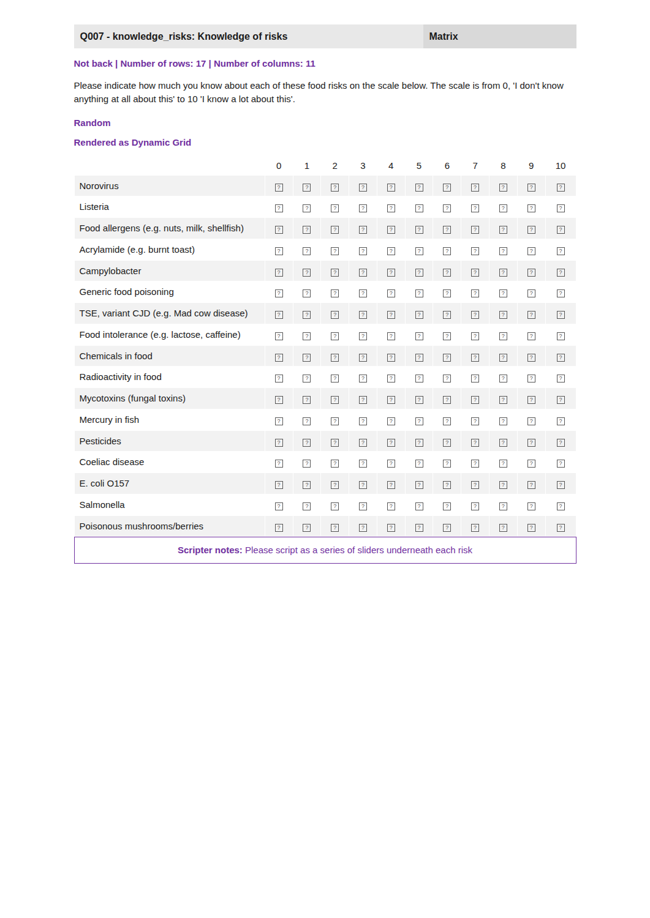Q007 - knowledge_risks: Knowledge of risks
Matrix
Not back | Number of rows: 17 | Number of columns: 11
Please indicate how much you know about each of these food risks on the scale below. The scale is from 0, 'I don't know anything at all about this' to 10 'I know a lot about this'.
Random
Rendered as Dynamic Grid
| | 0 | 1 | 2 | 3 | 4 | 5 | 6 | 7 | 8 | 9 | 10 |
| --- | --- | --- | --- | --- | --- | --- | --- | --- | --- | --- | --- |
| Norovirus | ? | ? | ? | ? | ? | ? | ? | ? | ? | ? | ? |
| Listeria | ? | ? | ? | ? | ? | ? | ? | ? | ? | ? | ? |
| Food allergens (e.g. nuts, milk, shellfish) | ? | ? | ? | ? | ? | ? | ? | ? | ? | ? | ? |
| Acrylamide (e.g. burnt toast) | ? | ? | ? | ? | ? | ? | ? | ? | ? | ? | ? |
| Campylobacter | ? | ? | ? | ? | ? | ? | ? | ? | ? | ? | ? |
| Generic food poisoning | ? | ? | ? | ? | ? | ? | ? | ? | ? | ? | ? |
| TSE, variant CJD (e.g. Mad cow disease) | ? | ? | ? | ? | ? | ? | ? | ? | ? | ? | ? |
| Food intolerance (e.g. lactose, caffeine) | ? | ? | ? | ? | ? | ? | ? | ? | ? | ? | ? |
| Chemicals in food | ? | ? | ? | ? | ? | ? | ? | ? | ? | ? | ? |
| Radioactivity in food | ? | ? | ? | ? | ? | ? | ? | ? | ? | ? | ? |
| Mycotoxins (fungal toxins) | ? | ? | ? | ? | ? | ? | ? | ? | ? | ? | ? |
| Mercury in fish | ? | ? | ? | ? | ? | ? | ? | ? | ? | ? | ? |
| Pesticides | ? | ? | ? | ? | ? | ? | ? | ? | ? | ? | ? |
| Coeliac disease | ? | ? | ? | ? | ? | ? | ? | ? | ? | ? | ? |
| E. coli O157 | ? | ? | ? | ? | ? | ? | ? | ? | ? | ? | ? |
| Salmonella | ? | ? | ? | ? | ? | ? | ? | ? | ? | ? | ? |
| Poisonous mushrooms/berries | ? | ? | ? | ? | ? | ? | ? | ? | ? | ? | ? |
Scripter notes: Please script as a series of sliders underneath each risk